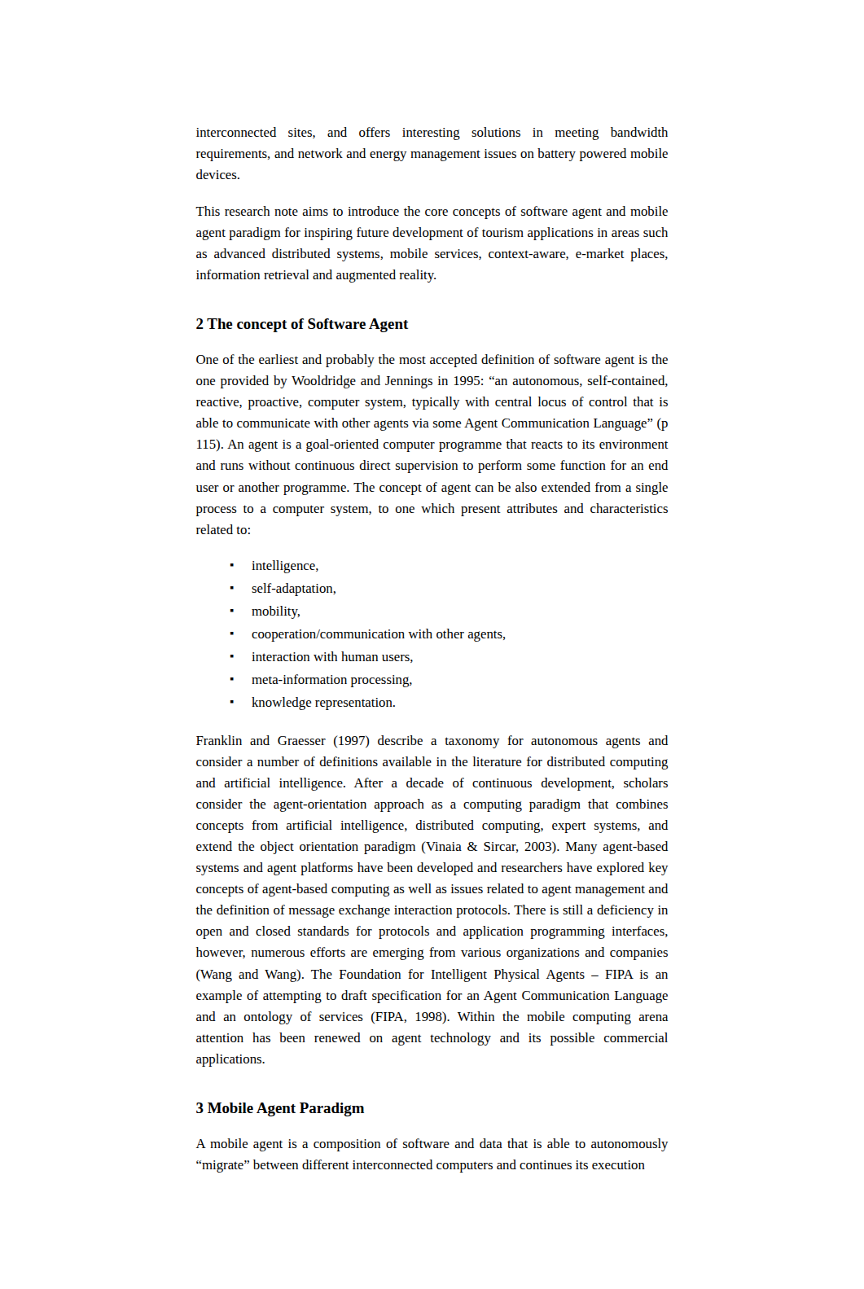interconnected sites, and offers interesting solutions in meeting bandwidth requirements, and network and energy management issues on battery powered mobile devices.
This research note aims to introduce the core concepts of software agent and mobile agent paradigm for inspiring future development of tourism applications in areas such as advanced distributed systems, mobile services, context-aware, e-market places, information retrieval and augmented reality.
2 The concept of Software Agent
One of the earliest and probably the most accepted definition of software agent is the one provided by Wooldridge and Jennings in 1995: “an autonomous, self-contained, reactive, proactive, computer system, typically with central locus of control that is able to communicate with other agents via some Agent Communication Language” (p 115). An agent is a goal-oriented computer programme that reacts to its environment and runs without continuous direct supervision to perform some function for an end user or another programme. The concept of agent can be also extended from a single process to a computer system, to one which present attributes and characteristics related to:
intelligence,
self-adaptation,
mobility,
cooperation/communication with other agents,
interaction with human users,
meta-information processing,
knowledge representation.
Franklin and Graesser (1997) describe a taxonomy for autonomous agents and consider a number of definitions available in the literature for distributed computing and artificial intelligence. After a decade of continuous development, scholars consider the agent-orientation approach as a computing paradigm that combines concepts from artificial intelligence, distributed computing, expert systems, and extend the object orientation paradigm (Vinaia & Sircar, 2003). Many agent-based systems and agent platforms have been developed and researchers have explored key concepts of agent-based computing as well as issues related to agent management and the definition of message exchange interaction protocols. There is still a deficiency in open and closed standards for protocols and application programming interfaces, however, numerous efforts are emerging from various organizations and companies (Wang and Wang). The Foundation for Intelligent Physical Agents – FIPA is an example of attempting to draft specification for an Agent Communication Language and an ontology of services (FIPA, 1998). Within the mobile computing arena attention has been renewed on agent technology and its possible commercial applications.
3 Mobile Agent Paradigm
A mobile agent is a composition of software and data that is able to autonomously “migrate” between different interconnected computers and continues its execution